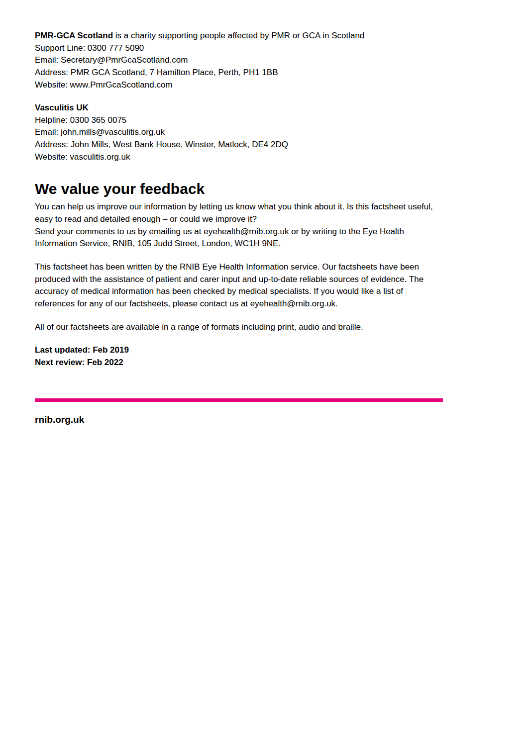PMR-GCA Scotland is a charity supporting people affected by PMR or GCA in Scotland
Support Line: 0300 777 5090
Email: Secretary@PmrGcaScotland.com
Address: PMR GCA Scotland, 7 Hamilton Place, Perth, PH1 1BB
Website: www.PmrGcaScotland.com
Vasculitis UK
Helpline: 0300 365 0075
Email: john.mills@vasculitis.org.uk
Address: John Mills, West Bank House, Winster, Matlock, DE4 2DQ
Website: vasculitis.org.uk
We value your feedback
You can help us improve our information by letting us know what you think about it. Is this factsheet useful, easy to read and detailed enough – or could we improve it?
Send your comments to us by emailing us at eyehealth@rnib.org.uk or by writing to the Eye Health Information Service, RNIB, 105 Judd Street, London, WC1H 9NE.
This factsheet has been written by the RNIB Eye Health Information service. Our factsheets have been produced with the assistance of patient and carer input and up-to-date reliable sources of evidence. The accuracy of medical information has been checked by medical specialists. If you would like a list of references for any of our factsheets, please contact us at eyehealth@rnib.org.uk.
All of our factsheets are available in a range of formats including print, audio and braille.
Last updated: Feb 2019
Next review: Feb 2022
rnib.org.uk